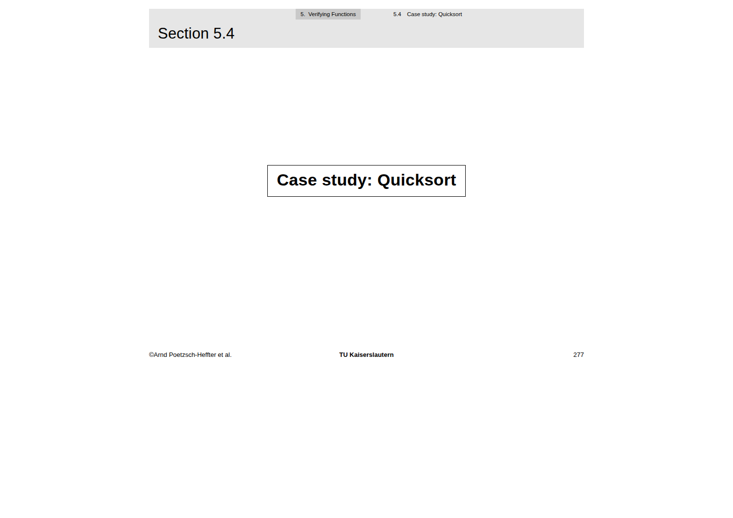5. Verifying Functions
5.4 Case study: Quicksort
Section 5.4
Case study: Quicksort
©Arnd Poetzsch-Heffter et al.
TU Kaiserslautern
277